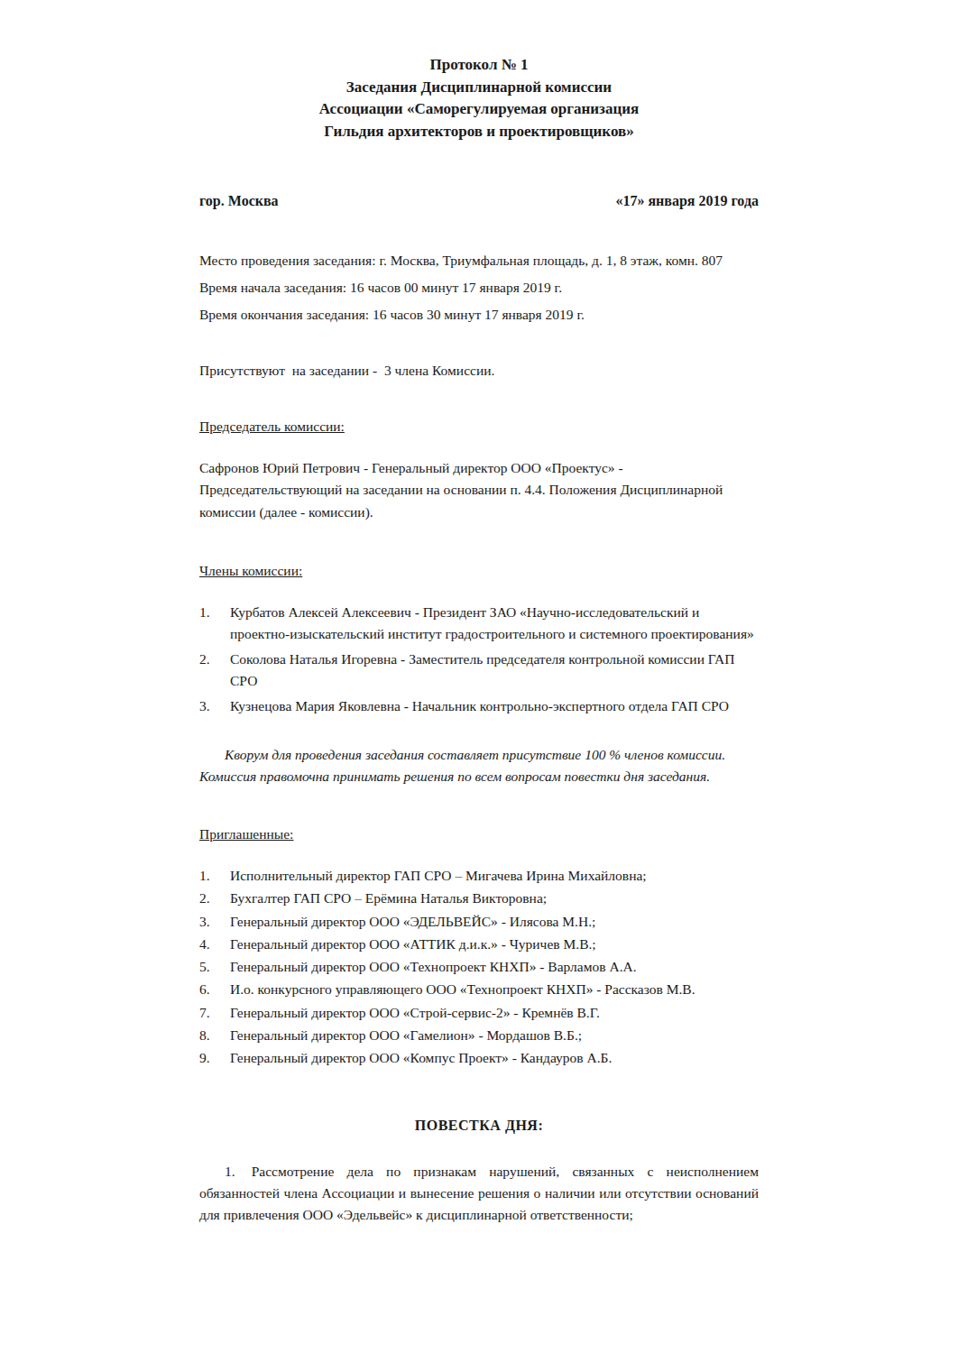Протокол № 1
Заседания Дисциплинарной комиссии
Ассоциации «Саморегулируемая организация
Гильдия архитекторов и проектировщиков»
гор. Москва «17» января 2019 года
Место проведения заседания: г. Москва, Триумфальная площадь, д. 1, 8 этаж, комн. 807
Время начала заседания: 16 часов 00 минут 17 января 2019 г.
Время окончания заседания: 16 часов 30 минут 17 января 2019 г.
Присутствуют на заседании - 3 члена Комиссии.
Председатель комиссии:
Сафронов Юрий Петрович - Генеральный директор ООО «Проектус» - Председательствующий на заседании на основании п. 4.4. Положения Дисциплинарной комиссии (далее - комиссии).
Члены комиссии:
Курбатов Алексей Алексеевич - Президент ЗАО «Научно-исследовательский и проектно-изыскательский институт градостроительного и системного проектирования»
Соколова Наталья Игоревна - Заместитель председателя контрольной комиссии ГАП СРО
Кузнецова Мария Яковлевна - Начальник контрольно-экспертного отдела ГАП СРО
Кворум для проведения заседания составляет присутствие 100 % членов комиссии. Комиссия правомочна принимать решения по всем вопросам повестки дня заседания.
Приглашенные:
Исполнительный директор ГАП СРО – Мигачева Ирина Михайловна;
Бухгалтер ГАП СРО – Ерёмина Наталья Викторовна;
Генеральный директор ООО «ЭДЕЛЬВЕЙС» - Илясова М.Н.;
Генеральный директор ООО «АТТИК д.и.к.» - Чуричев М.В.;
Генеральный директор ООО «Технопроект КНХП» - Варламов А.А.
И.о. конкурсного управляющего ООО «Технопроект КНХП» - Рассказов М.В.
Генеральный директор ООО «Строй-сервис-2» - Кремнёв В.Г.
Генеральный директор ООО «Гамелион» - Мордашов В.Б.;
Генеральный директор ООО «Компус Проект» - Кандауров А.Б.
ПОВЕСТКА ДНЯ:
Рассмотрение дела по признакам нарушений, связанных с неисполнением обязанностей члена Ассоциации и вынесение решения о наличии или отсутствии оснований для привлечения ООО «Эдельвейс» к дисциплинарной ответственности;